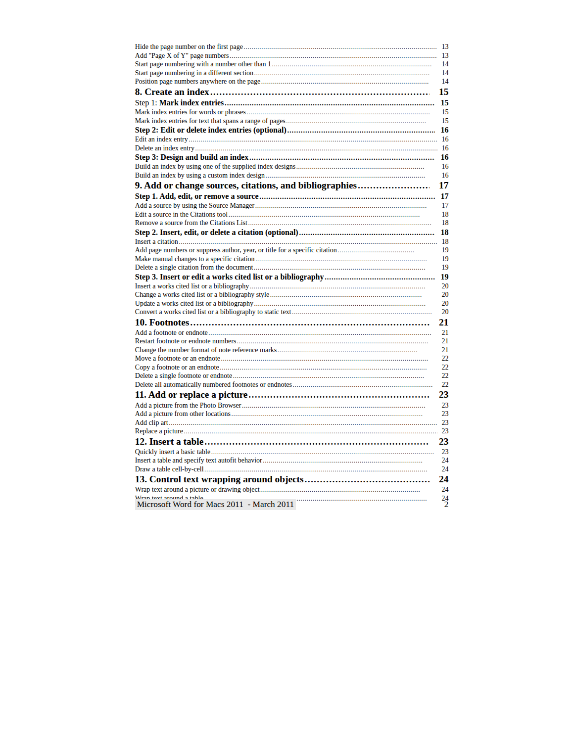Hide the page number on the first page .................................................................................................................. 13
Add "Page X of Y" page numbers ......................................................................................................................... 13
Start page numbering with a number other than 1 ................................................................................. 14
Start page numbering in a different section ......................................................................................... 14
Position page numbers anywhere on the page ..................................................................................... 14
8. Create an index .......................................................................................... 15
Step 1: Mark index entries ......................................................................................................................... 15
Mark index entries for words or phrases ............................................................................................. 15
Mark index entries for text that spans a range of pages ....................................................................... 15
Step 2: Edit or delete index entries (optional) ................................................................................. 16
Edit an index entry ................................................................................................................................. 16
Delete an index entry ............................................................................................................................. 16
Step 3: Design and build an index ......................................................................................................... 16
Build an index by using one of the supplied index designs ................................................................. 16
Build an index by using a custom index design ................................................................................. 16
9. Add or change sources, citations, and bibliographies ....................................... 17
Step 1. Add, edit, or remove a source ................................................................................................. 17
Add a source by using the Source Manager ....................................................................................... 17
Edit a source in the Citations tool ................................................................................................. 18
Remove a source from the Citations List ............................................................................................. 18
Step 2. Insert, edit, or delete a citation (optional) ............................................................................. 18
Insert a citation ......................................................................................................................................... 18
Add page numbers or suppress author, year, or title for a specific citation ....................................... 19
Make manual changes to a specific citation ....................................................................................... 19
Delete a single citation from the document ....................................................................................... 19
Step 3. Insert or edit a works cited list or a bibliography ............................................................. 19
Insert a works cited list or a bibliography ......................................................................................... 20
Change a works cited list or a bibliography style ............................................................................. 20
Update a works cited list or a bibliography ....................................................................................... 20
Convert a works cited list or a bibliography to static text ....................................................................... 20
10. Footnotes ..................................................................................................... 21
Add a footnote or endnote ................................................................................................................. 21
Restart footnote or endnote numbers ................................................................................................. 21
Change the number format of note reference marks ....................................................................... 21
Move a footnote or an endnote ......................................................................................................... 22
Copy a footnote or an endnote ......................................................................................................... 22
Delete a single footnote or endnote ................................................................................................. 22
Delete all automatically numbered footnotes or endnotes ....................................................................... 22
11. Add or replace a picture ....................................................................................... 23
Add a picture from the Photo Browser ............................................................................................. 23
Add a picture from other locations ................................................................................................. 23
Add clip art ................................................................................................................................................. 23
Replace a picture ......................................................................................................................................... 23
12. Insert a table ............................................................................................. 23
Quickly insert a basic table ................................................................................................................. 23
Insert a table and specify text autofit behavior ................................................................................. 24
Draw a table cell-by-cell ................................................................................................................. 24
13. Control text wrapping around objects ............................................................... 24
Wrap text around a picture or drawing object ................................................................................. 24
Wrap text around a table ................................................................................................................. 24
Microsoft Word for Macs 2011 - March 2011 2